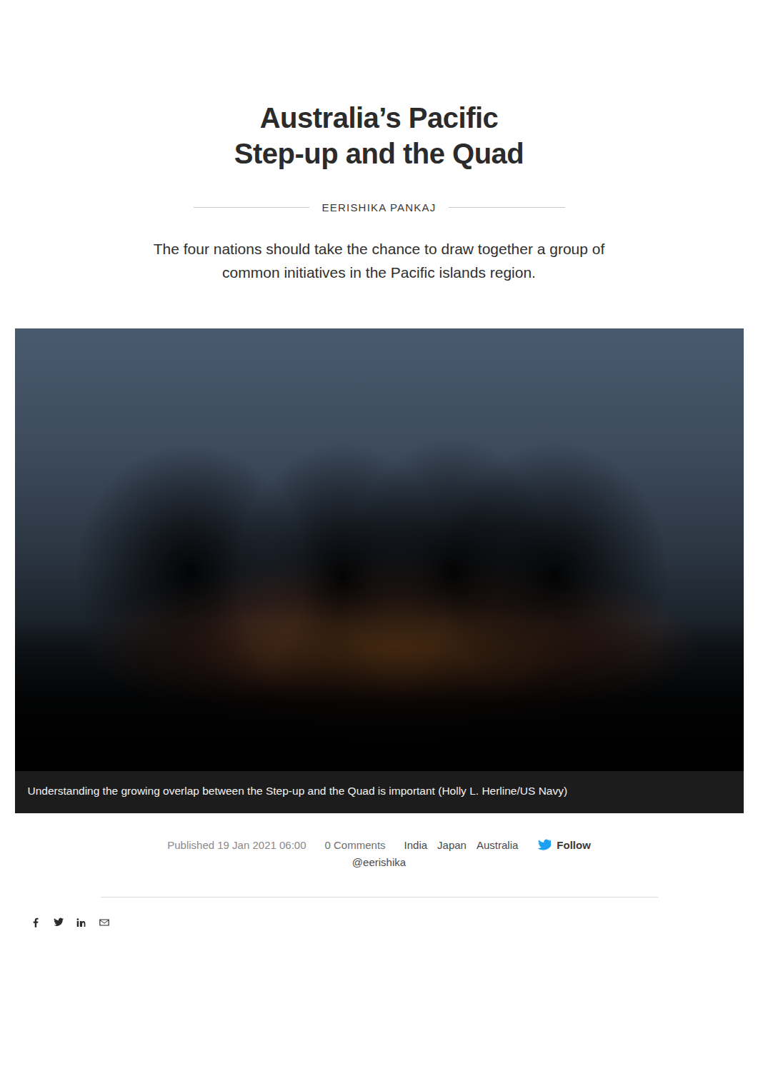Australia’s Pacific
Step-up and the Quad
Eerishika Pankaj
The four nations should take the chance to draw together a group of common initiatives in the Pacific islands region.
Understanding the growing overlap between the Step-up and the Quad is important (Holly L. Herline/US Navy)
Published 19 Jan 2021 06:00 0 Comments India Japan Australia Follow
@eerishika